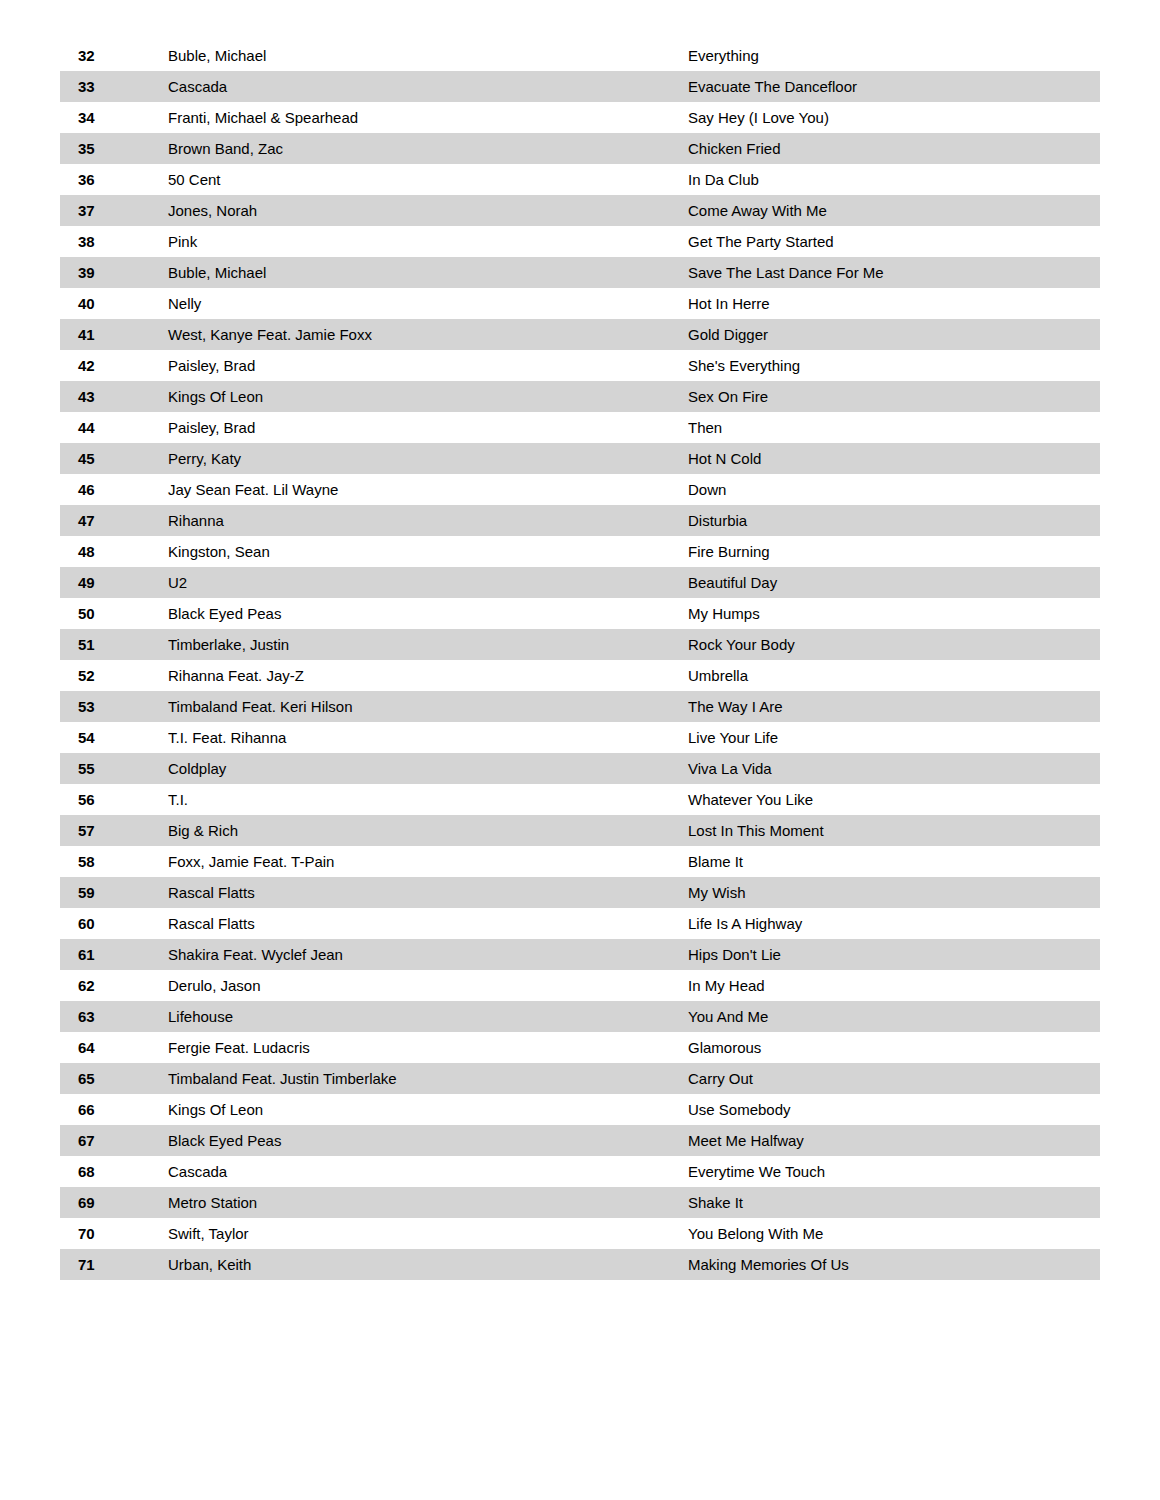| 32 | Buble, Michael | Everything |
| 33 | Cascada | Evacuate The Dancefloor |
| 34 | Franti, Michael & Spearhead | Say Hey (I Love You) |
| 35 | Brown Band, Zac | Chicken Fried |
| 36 | 50 Cent | In Da Club |
| 37 | Jones, Norah | Come Away With Me |
| 38 | Pink | Get The Party Started |
| 39 | Buble, Michael | Save The Last Dance For Me |
| 40 | Nelly | Hot In Herre |
| 41 | West, Kanye Feat. Jamie Foxx | Gold Digger |
| 42 | Paisley, Brad | She's Everything |
| 43 | Kings Of Leon | Sex On Fire |
| 44 | Paisley, Brad | Then |
| 45 | Perry, Katy | Hot N Cold |
| 46 | Jay Sean Feat. Lil Wayne | Down |
| 47 | Rihanna | Disturbia |
| 48 | Kingston, Sean | Fire Burning |
| 49 | U2 | Beautiful Day |
| 50 | Black Eyed Peas | My Humps |
| 51 | Timberlake, Justin | Rock Your Body |
| 52 | Rihanna Feat. Jay-Z | Umbrella |
| 53 | Timbaland Feat. Keri Hilson | The Way I Are |
| 54 | T.I. Feat. Rihanna | Live Your Life |
| 55 | Coldplay | Viva La Vida |
| 56 | T.I. | Whatever You Like |
| 57 | Big & Rich | Lost In This Moment |
| 58 | Foxx, Jamie Feat. T-Pain | Blame It |
| 59 | Rascal Flatts | My Wish |
| 60 | Rascal Flatts | Life Is A Highway |
| 61 | Shakira Feat. Wyclef Jean | Hips Don't Lie |
| 62 | Derulo, Jason | In My Head |
| 63 | Lifehouse | You And Me |
| 64 | Fergie Feat. Ludacris | Glamorous |
| 65 | Timbaland Feat. Justin Timberlake | Carry Out |
| 66 | Kings Of Leon | Use Somebody |
| 67 | Black Eyed Peas | Meet Me Halfway |
| 68 | Cascada | Everytime We Touch |
| 69 | Metro Station | Shake It |
| 70 | Swift, Taylor | You Belong With Me |
| 71 | Urban, Keith | Making Memories Of Us |